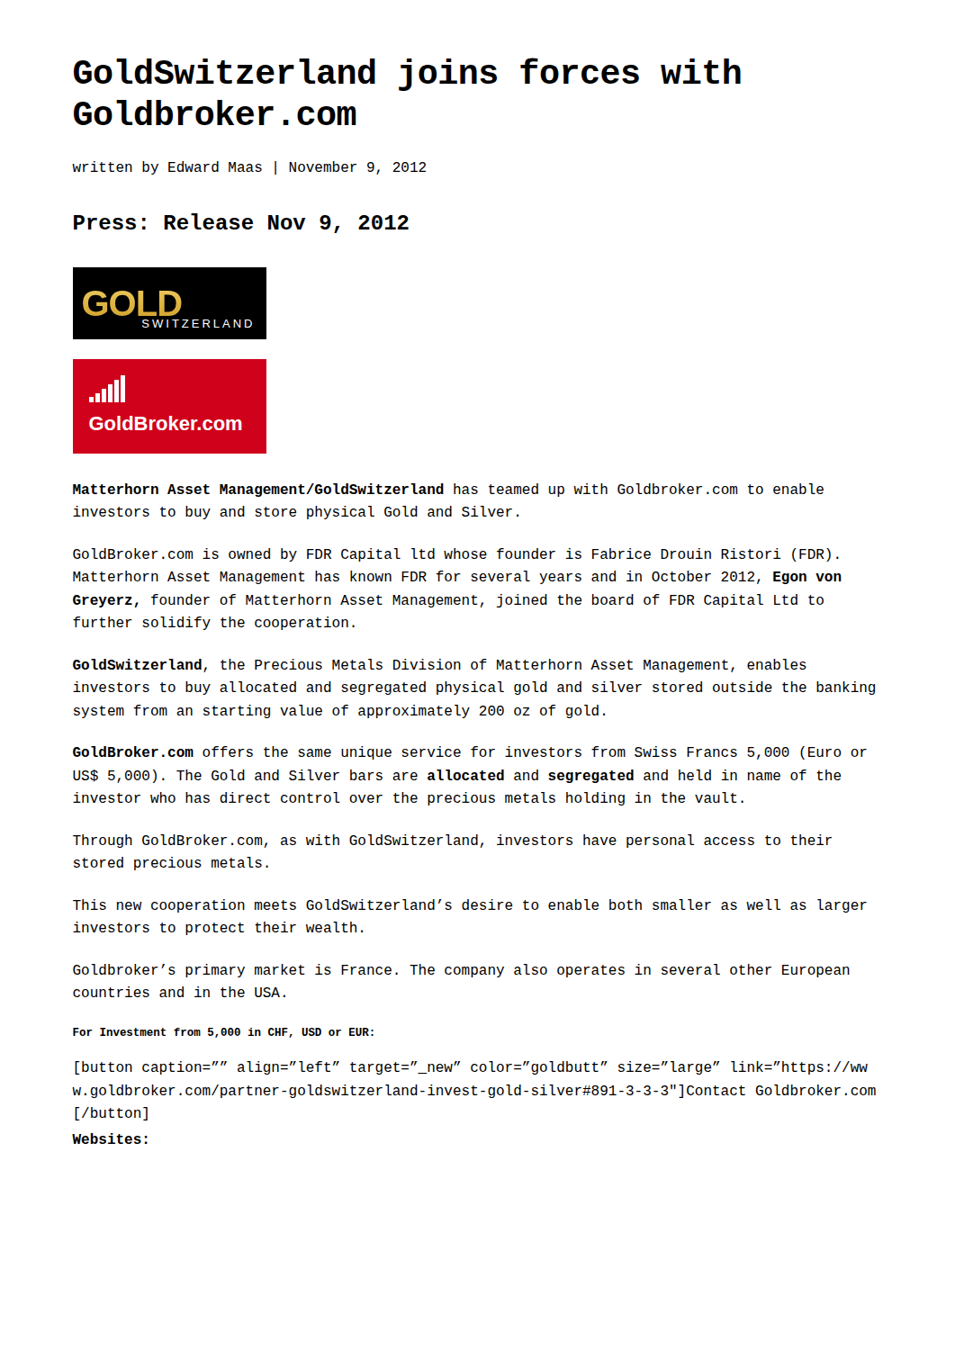GoldSwitzerland joins forces with Goldbroker.com
written by Edward Maas | November 9, 2012
Press: Release Nov 9, 2012
GOLD SWITZERLAND
GoldBroker.com
Matterhorn Asset Management/GoldSwitzerland has teamed up with Goldbroker.com to enable investors to buy and store physical Gold and Silver.
GoldBroker.com is owned by FDR Capital ltd whose founder is Fabrice Drouin Ristori (FDR). Matterhorn Asset Management has known FDR for several years and in October 2012, Egon von Greyerz, founder of Matterhorn Asset Management, joined the board of FDR Capital Ltd to further solidify the cooperation.
GoldSwitzerland, the Precious Metals Division of Matterhorn Asset Management, enables investors to buy allocated and segregated physical gold and silver stored outside the banking system from an starting value of approximately 200 oz of gold.
GoldBroker.com offers the same unique service for investors from Swiss Francs 5,000 (Euro or US$ 5,000). The Gold and Silver bars are allocated and segregated and held in name of the investor who has direct control over the precious metals holding in the vault.
Through GoldBroker.com, as with GoldSwitzerland, investors have personal access to their stored precious metals.
This new cooperation meets GoldSwitzerland’s desire to enable both smaller as well as larger investors to protect their wealth.
Goldbroker’s primary market is France. The company also operates in several other European countries and in the USA.
For Investment from 5,000 in CHF, USD or EUR:
[button caption=”” align=”left” target=”_new” color=”goldbutt” size=”large” link=”https://www.goldbroker.com/partner-goldswitzerland-invest-gold-silver#891-3-3-3″]Contact Goldbroker.com[/button]
Websites: